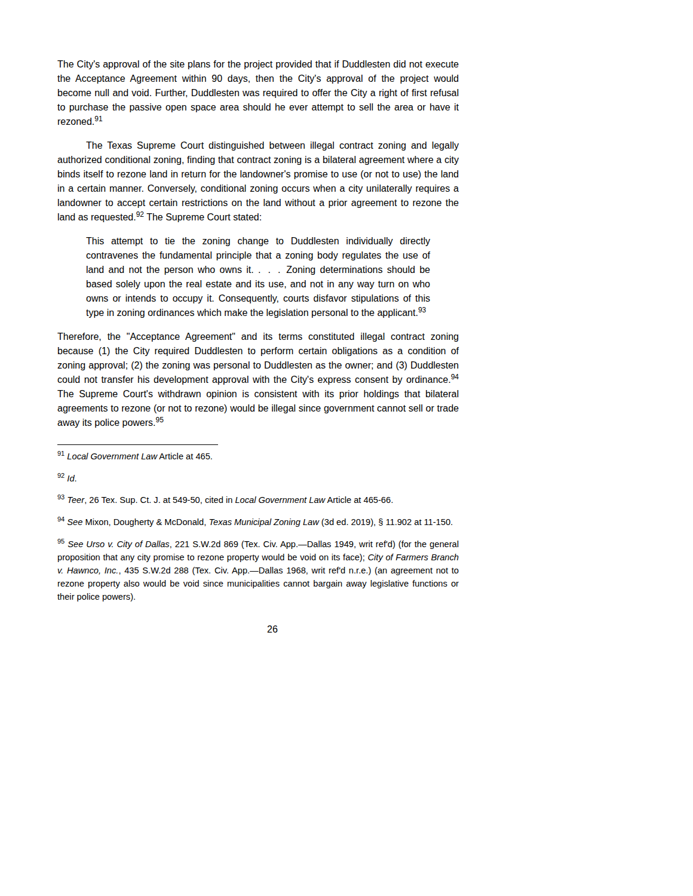The City's approval of the site plans for the project provided that if Duddlesten did not execute the Acceptance Agreement within 90 days, then the City's approval of the project would become null and void. Further, Duddlesten was required to offer the City a right of first refusal to purchase the passive open space area should he ever attempt to sell the area or have it rezoned.91
The Texas Supreme Court distinguished between illegal contract zoning and legally authorized conditional zoning, finding that contract zoning is a bilateral agreement where a city binds itself to rezone land in return for the landowner's promise to use (or not to use) the land in a certain manner. Conversely, conditional zoning occurs when a city unilaterally requires a landowner to accept certain restrictions on the land without a prior agreement to rezone the land as requested.92 The Supreme Court stated:
This attempt to tie the zoning change to Duddlesten individually directly contravenes the fundamental principle that a zoning body regulates the use of land and not the person who owns it. . . . Zoning determinations should be based solely upon the real estate and its use, and not in any way turn on who owns or intends to occupy it. Consequently, courts disfavor stipulations of this type in zoning ordinances which make the legislation personal to the applicant.93
Therefore, the "Acceptance Agreement" and its terms constituted illegal contract zoning because (1) the City required Duddlesten to perform certain obligations as a condition of zoning approval; (2) the zoning was personal to Duddlesten as the owner; and (3) Duddlesten could not transfer his development approval with the City's express consent by ordinance.94 The Supreme Court's withdrawn opinion is consistent with its prior holdings that bilateral agreements to rezone (or not to rezone) would be illegal since government cannot sell or trade away its police powers.95
91 Local Government Law Article at 465.
92 Id.
93 Teer, 26 Tex. Sup. Ct. J. at 549-50, cited in Local Government Law Article at 465-66.
94 See Mixon, Dougherty & McDonald, Texas Municipal Zoning Law (3d ed. 2019), § 11.902 at 11-150.
95 See Urso v. City of Dallas, 221 S.W.2d 869 (Tex. Civ. App.—Dallas 1949, writ ref'd) (for the general proposition that any city promise to rezone property would be void on its face); City of Farmers Branch v. Hawnco, Inc., 435 S.W.2d 288 (Tex. Civ. App.—Dallas 1968, writ ref'd n.r.e.) (an agreement not to rezone property also would be void since municipalities cannot bargain away legislative functions or their police powers).
26